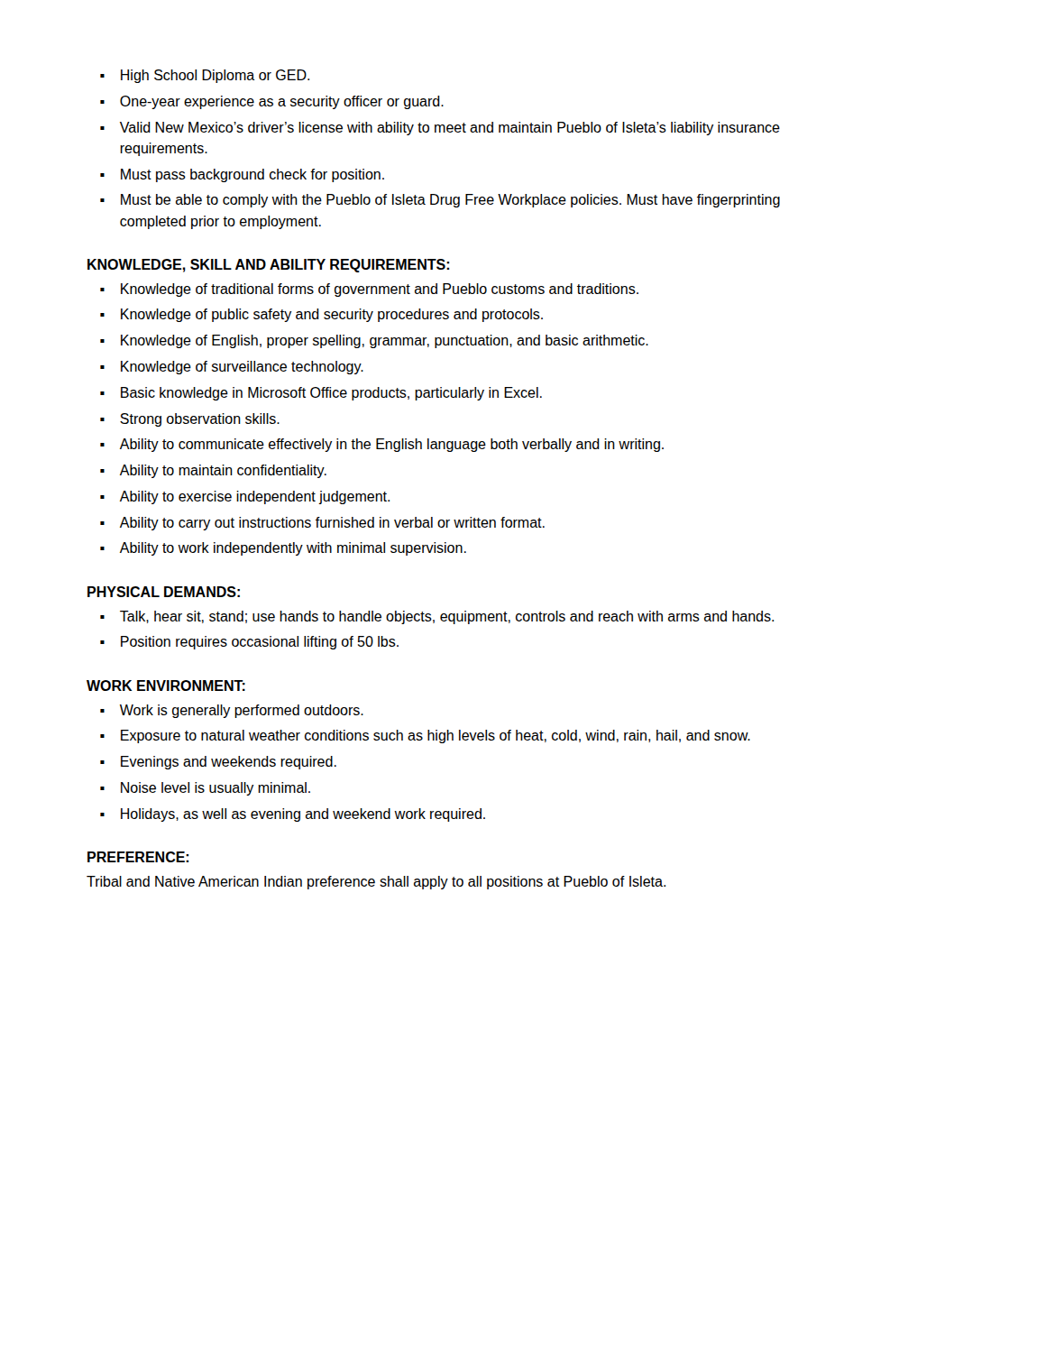High School Diploma or GED.
One-year experience as a security officer or guard.
Valid New Mexico’s driver’s license with ability to meet and maintain Pueblo of Isleta’s liability insurance requirements.
Must pass background check for position.
Must be able to comply with the Pueblo of Isleta Drug Free Workplace policies. Must have fingerprinting completed prior to employment.
Knowledge, Skill and Ability Requirements:
Knowledge of traditional forms of government and Pueblo customs and traditions.
Knowledge of public safety and security procedures and protocols.
Knowledge of English, proper spelling, grammar, punctuation, and basic arithmetic.
Knowledge of surveillance technology.
Basic knowledge in Microsoft Office products, particularly in Excel.
Strong observation skills.
Ability to communicate effectively in the English language both verbally and in writing.
Ability to maintain confidentiality.
Ability to exercise independent judgement.
Ability to carry out instructions furnished in verbal or written format.
Ability to work independently with minimal supervision.
Physical Demands:
Talk, hear sit, stand; use hands to handle objects, equipment, controls and reach with arms and hands.
Position requires occasional lifting of 50 lbs.
Work Environment:
Work is generally performed outdoors.
Exposure to natural weather conditions such as high levels of heat, cold, wind, rain, hail, and snow.
Evenings and weekends required.
Noise level is usually minimal.
Holidays, as well as evening and weekend work required.
Preference:
Tribal and Native American Indian preference shall apply to all positions at Pueblo of Isleta.